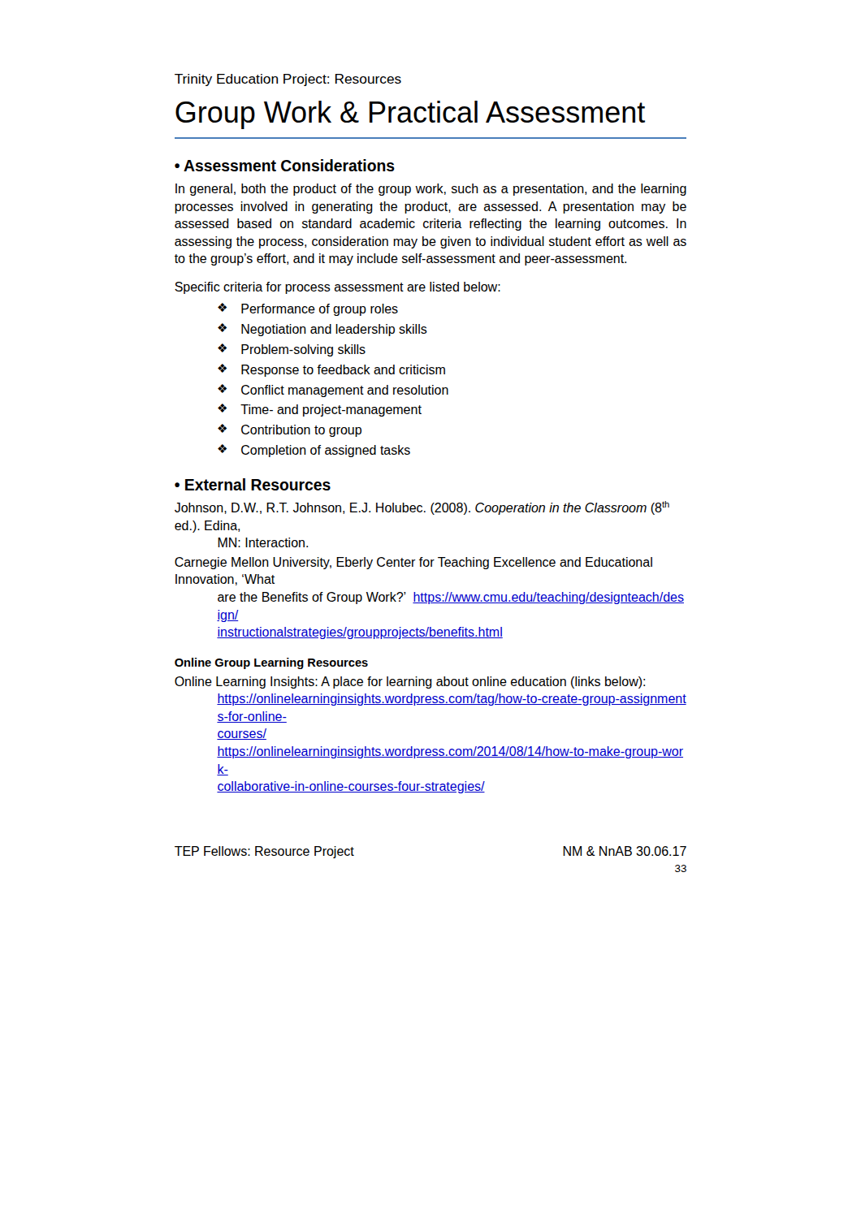Trinity Education Project: Resources
Group Work & Practical Assessment
• Assessment Considerations
In general, both the product of the group work, such as a presentation, and the learning processes involved in generating the product, are assessed. A presentation may be assessed based on standard academic criteria reflecting the learning outcomes. In assessing the process, consideration may be given to individual student effort as well as to the group’s effort, and it may include self-assessment and peer-assessment.
Specific criteria for process assessment are listed below:
Performance of group roles
Negotiation and leadership skills
Problem-solving skills
Response to feedback and criticism
Conflict management and resolution
Time- and project-management
Contribution to group
Completion of assigned tasks
• External Resources
Johnson, D.W., R.T. Johnson, E.J. Holubec. (2008). Cooperation in the Classroom (8th ed.). Edina, MN: Interaction.
Carnegie Mellon University, Eberly Center for Teaching Excellence and Educational Innovation, ‘What are the Benefits of Group Work?’ https://www.cmu.edu/teaching/designteach/design/
instructionalstrategies/groupprojects/benefits.html
Online Group Learning Resources
Online Learning Insights: A place for learning about online education (links below):
https://onlinelearninginsights.wordpress.com/tag/how-to-create-group-assignments-for-online-
courses/
https://onlinelearninginsights.wordpress.com/2014/08/14/how-to-make-group-work-
collaborative-in-online-courses-four-strategies/
TEP Fellows: Resource Project
NM & NnAB 30.06.17
33